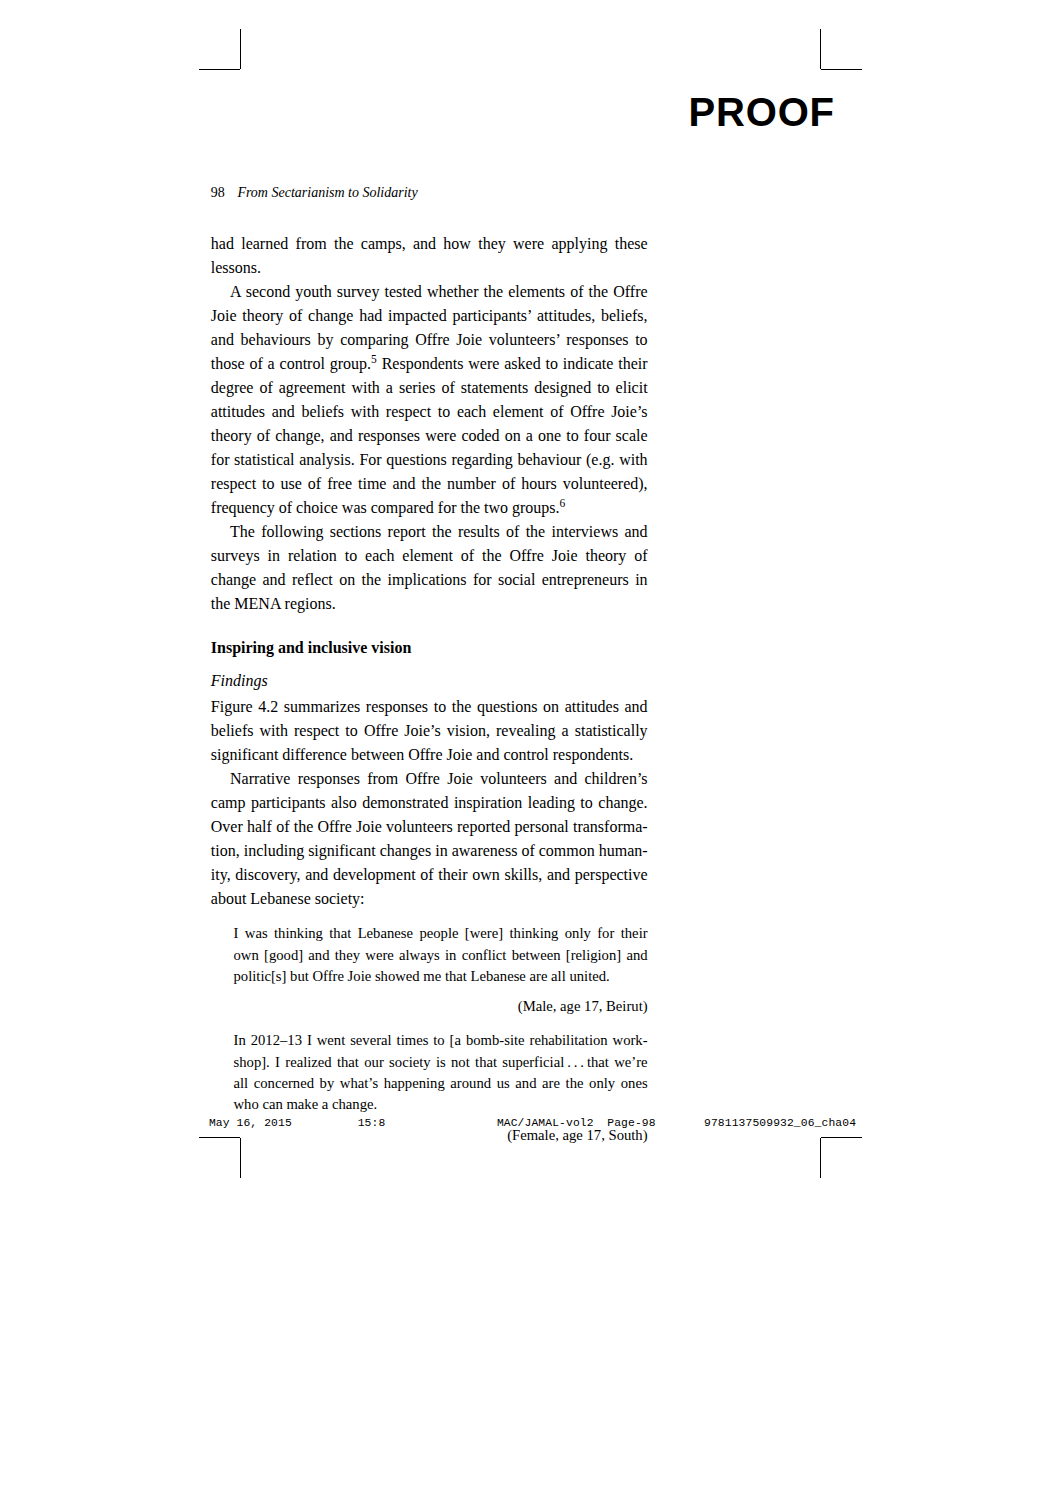PROOF
98 From Sectarianism to Solidarity
had learned from the camps, and how they were applying these lessons.
A second youth survey tested whether the elements of the Offre Joie theory of change had impacted participants’ attitudes, beliefs, and behaviours by comparing Offre Joie volunteers’ responses to those of a control group.5 Respondents were asked to indicate their degree of agreement with a series of statements designed to elicit attitudes and beliefs with respect to each element of Offre Joie’s theory of change, and responses were coded on a one to four scale for statistical analysis. For questions regarding behaviour (e.g. with respect to use of free time and the number of hours volunteered), frequency of choice was compared for the two groups.6
The following sections report the results of the interviews and surveys in relation to each element of the Offre Joie theory of change and reflect on the implications for social entrepreneurs in the MENA regions.
Inspiring and inclusive vision
Findings
Figure 4.2 summarizes responses to the questions on attitudes and beliefs with respect to Offre Joie’s vision, revealing a statistically significant difference between Offre Joie and control respondents.
Narrative responses from Offre Joie volunteers and children’s camp participants also demonstrated inspiration leading to change. Over half of the Offre Joie volunteers reported personal transformation, including significant changes in awareness of common humanity, discovery, and development of their own skills, and perspective about Lebanese society:
I was thinking that Lebanese people [were] thinking only for their own [good] and they were always in conflict between [religion] and politic[s] but Offre Joie showed me that Lebanese are all united.
(Male, age 17, Beirut)
In 2012–13 I went several times to [a bomb-site rehabilitation workshop]. I realized that our society is not that superficial . . . that we’re all concerned by what’s happening around us and are the only ones who can make a change.
(Female, age 17, South)
May 16, 201515:8 MAC/JAMAL-vol2 Page-98 9781137509932_06_cha04